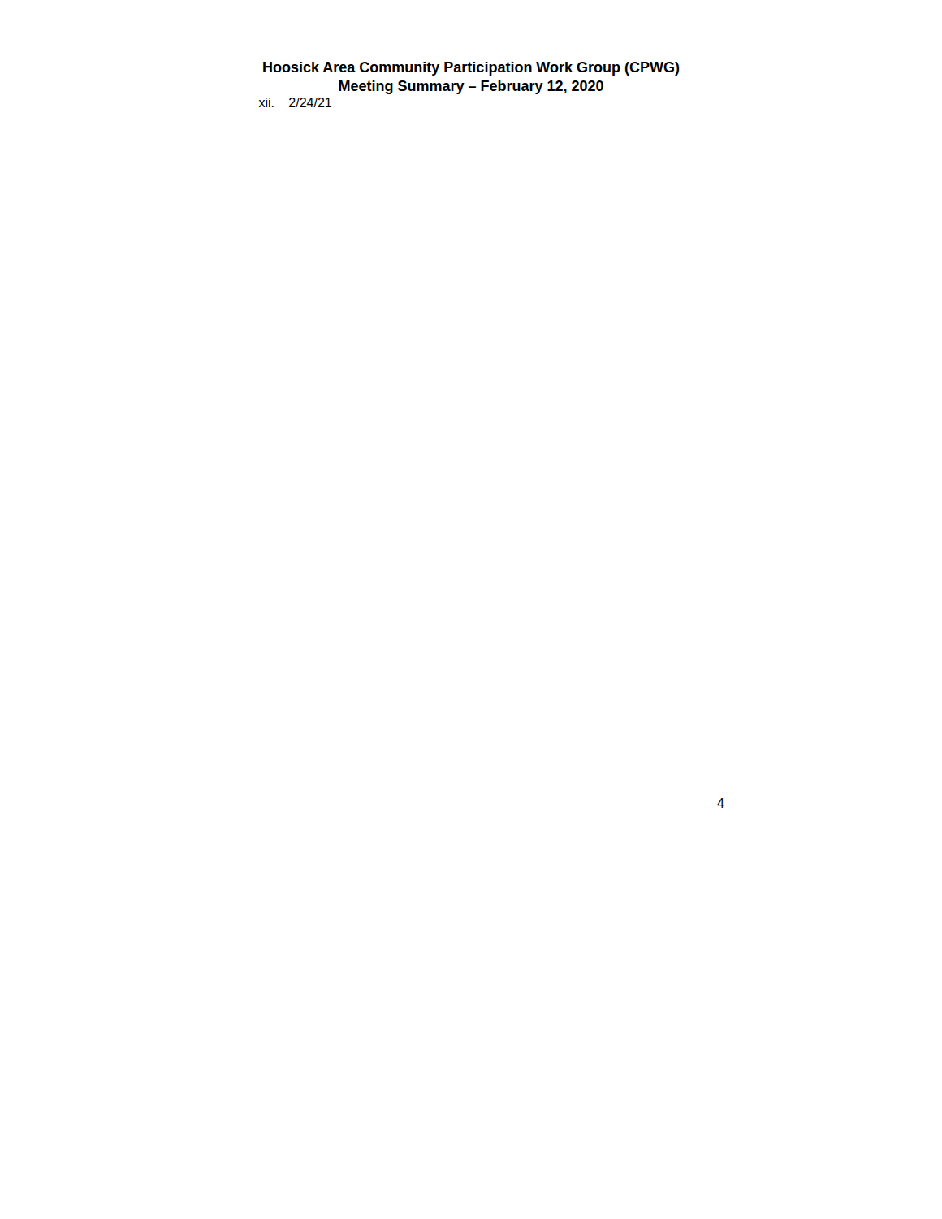Hoosick Area Community Participation Work Group (CPWG) Meeting Summary – February 12, 2020
xii. 2/24/21
4